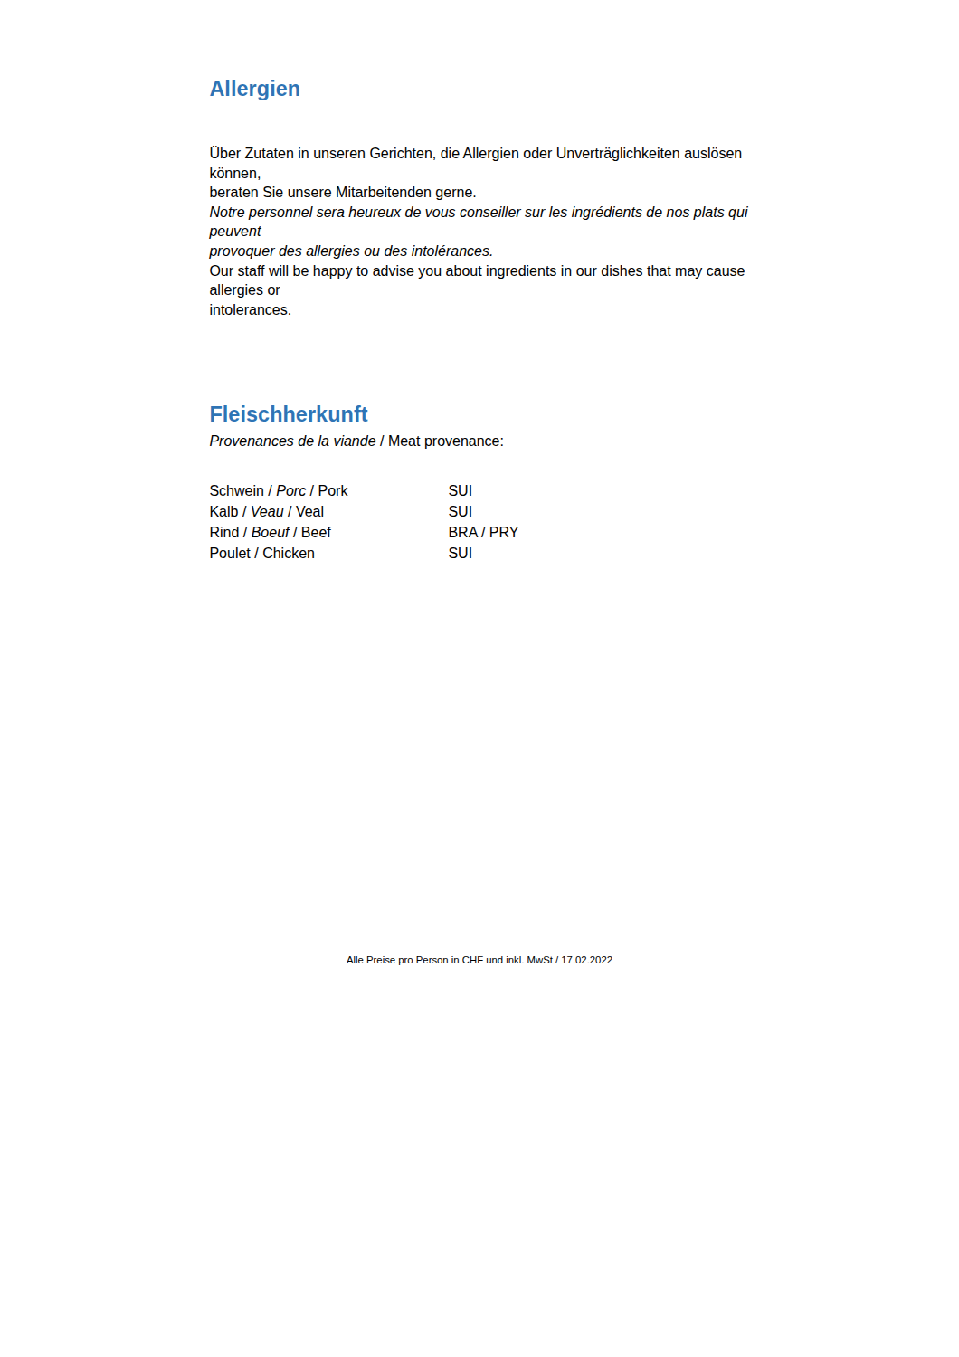Allergien
Über Zutaten in unseren Gerichten, die Allergien oder Unverträglichkeiten auslösen können,
beraten Sie unsere Mitarbeitenden gerne.
Notre personnel sera heureux de vous conseiller sur les ingrédients de nos plats qui peuvent
provoquer des allergies ou des intolérances.
Our staff will be happy to advise you about ingredients in our dishes that may cause allergies or
intolerances.
Fleischherkunft
Provenances de la viande / Meat provenance:
| Schwein / Porc / Pork | SUI |
| Kalb / Veau / Veal | SUI |
| Rind / Boeuf / Beef | BRA / PRY |
| Poulet / Chicken | SUI |
Alle Preise pro Person in CHF und inkl. MwSt / 17.02.2022